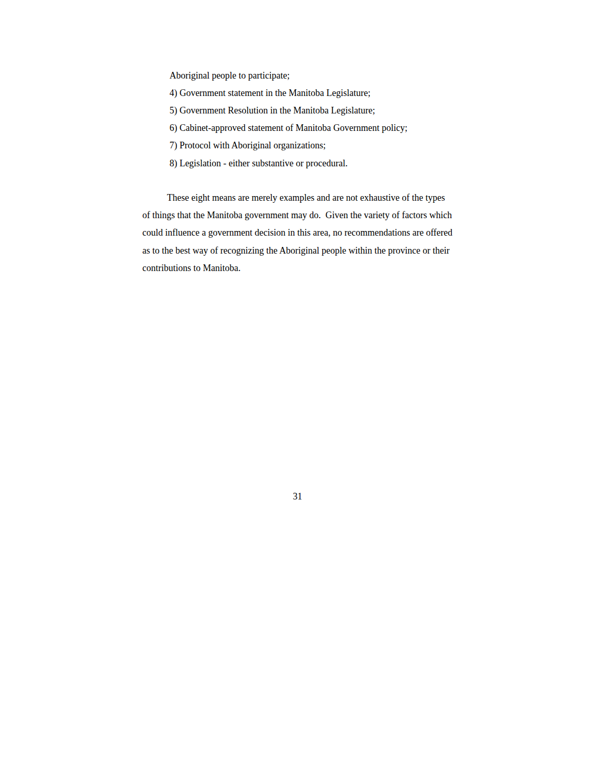Aboriginal people to participate;
4) Government statement in the Manitoba Legislature;
5) Government Resolution in the Manitoba Legislature;
6) Cabinet-approved statement of Manitoba Government policy;
7) Protocol with Aboriginal organizations;
8) Legislation - either substantive or procedural.
These eight means are merely examples and are not exhaustive of the types of things that the Manitoba government may do. Given the variety of factors which could influence a government decision in this area, no recommendations are offered as to the best way of recognizing the Aboriginal people within the province or their contributions to Manitoba.
31